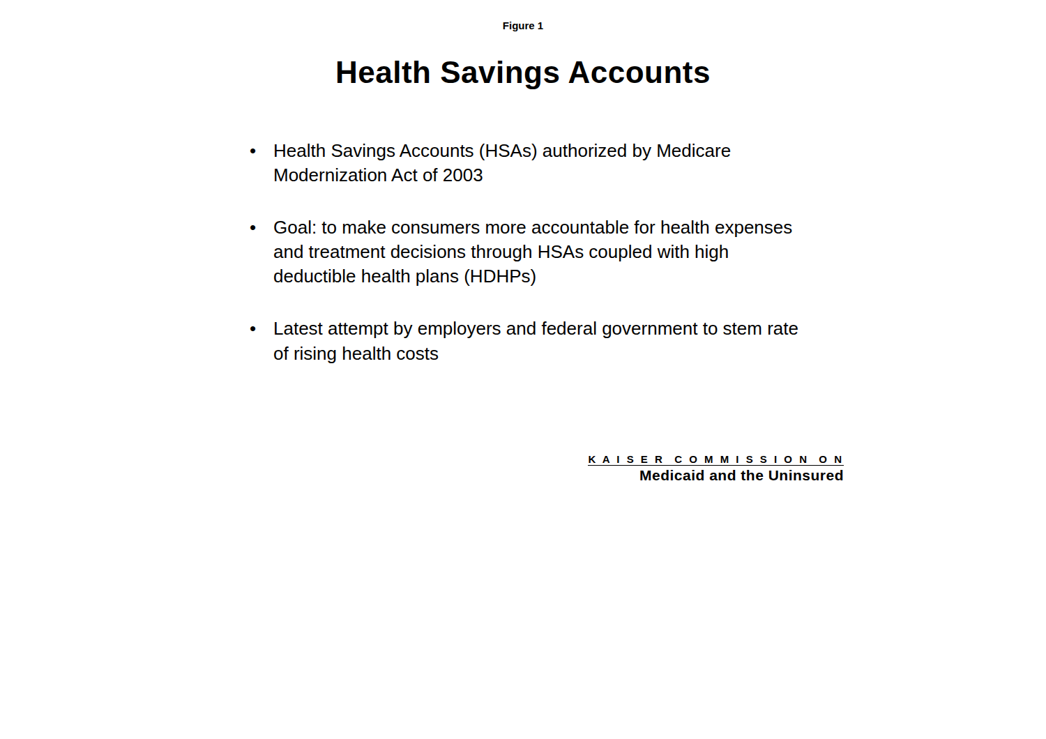Figure 1
Health Savings Accounts
Health Savings Accounts (HSAs) authorized by Medicare Modernization Act of 2003
Goal: to make consumers more accountable for health expenses and treatment decisions through HSAs coupled with high deductible health plans (HDHPs)
Latest attempt by employers and federal government to stem rate of rising health costs
K A I S E R C O M M I S S I O N O N
Medicaid and the Uninsured